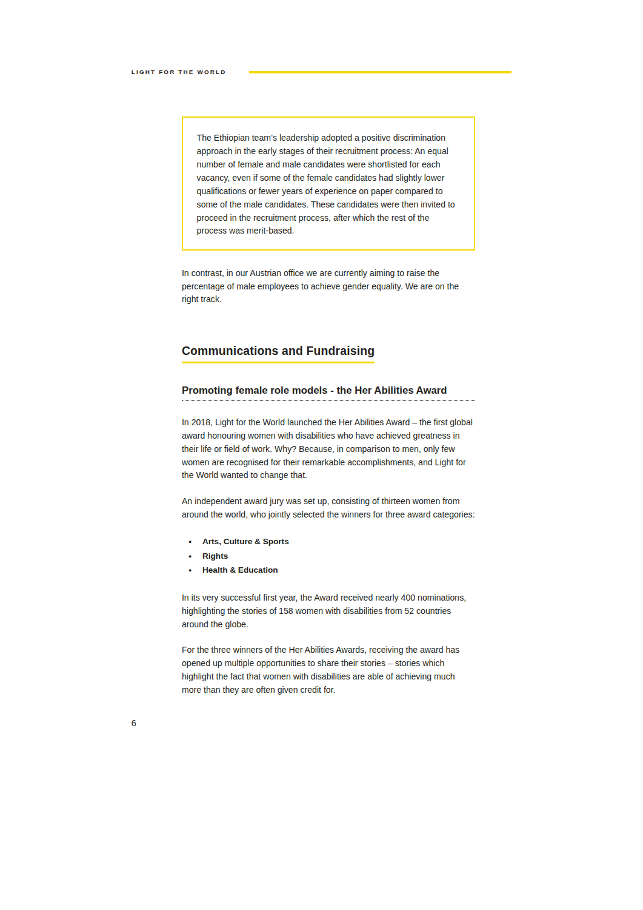Light for the World
The Ethiopian team’s leadership adopted a positive discrimination approach in the early stages of their recruitment process: An equal number of female and male candidates were shortlisted for each vacancy, even if some of the female candidates had slightly lower qualifications or fewer years of experience on paper compared to some of the male candidates. These candidates were then invited to proceed in the recruitment process, after which the rest of the process was merit-based.
In contrast, in our Austrian office we are currently aiming to raise the percentage of male employees to achieve gender equality. We are on the right track.
Communications and Fundraising
Promoting female role models - the Her Abilities Award
In 2018, Light for the World launched the Her Abilities Award – the first global award honouring women with disabilities who have achieved greatness in their life or field of work. Why? Because, in comparison to men, only few women are recognised for their remarkable accomplishments, and Light for the World wanted to change that.
An independent award jury was set up, consisting of thirteen women from around the world, who jointly selected the winners for three award categories:
Arts, Culture & Sports
Rights
Health & Education
In its very successful first year, the Award received nearly 400 nominations, highlighting the stories of 158 women with disabilities from 52 countries around the globe.
For the three winners of the Her Abilities Awards, receiving the award has opened up multiple opportunities to share their stories – stories which highlight the fact that women with disabilities are able of achieving much more than they are often given credit for.
6